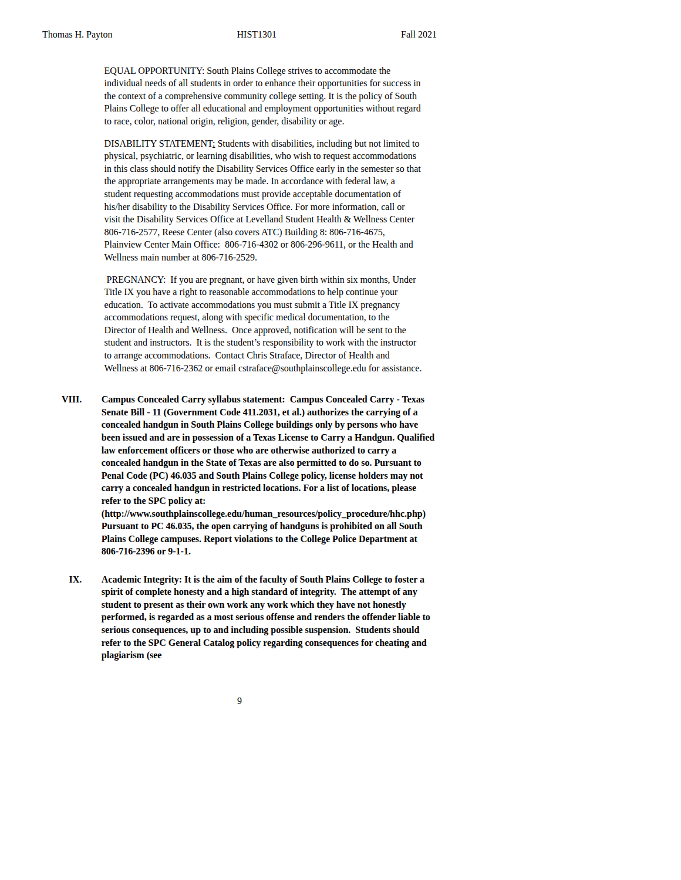Thomas H. Payton
HIST1301
Fall 2021
EQUAL OPPORTUNITY: South Plains College strives to accommodate the individual needs of all students in order to enhance their opportunities for success in the context of a comprehensive community college setting. It is the policy of South Plains College to offer all educational and employment opportunities without regard to race, color, national origin, religion, gender, disability or age.
DISABILITY STATEMENT: Students with disabilities, including but not limited to physical, psychiatric, or learning disabilities, who wish to request accommodations in this class should notify the Disability Services Office early in the semester so that the appropriate arrangements may be made. In accordance with federal law, a student requesting accommodations must provide acceptable documentation of his/her disability to the Disability Services Office. For more information, call or visit the Disability Services Office at Levelland Student Health & Wellness Center 806-716-2577, Reese Center (also covers ATC) Building 8: 806-716-4675, Plainview Center Main Office: 806-716-4302 or 806-296-9611, or the Health and Wellness main number at 806-716-2529.
PREGNANCY: If you are pregnant, or have given birth within six months, Under Title IX you have a right to reasonable accommodations to help continue your education. To activate accommodations you must submit a Title IX pregnancy accommodations request, along with specific medical documentation, to the Director of Health and Wellness. Once approved, notification will be sent to the student and instructors. It is the student’s responsibility to work with the instructor to arrange accommodations. Contact Chris Straface, Director of Health and Wellness at 806-716-2362 or email cstraface@southplainscollege.edu for assistance.
VIII.
Campus Concealed Carry syllabus statement: Campus Concealed Carry - Texas Senate Bill - 11 (Government Code 411.2031, et al.) authorizes the carrying of a concealed handgun in South Plains College buildings only by persons who have been issued and are in possession of a Texas License to Carry a Handgun. Qualified law enforcement officers or those who are otherwise authorized to carry a concealed handgun in the State of Texas are also permitted to do so. Pursuant to Penal Code (PC) 46.035 and South Plains College policy, license holders may not carry a concealed handgun in restricted locations. For a list of locations, please refer to the SPC policy at: (http://www.southplainscollege.edu/human_resources/policy_procedure/hhc.php) Pursuant to PC 46.035, the open carrying of handguns is prohibited on all South Plains College campuses. Report violations to the College Police Department at 806-716-2396 or 9-1-1.
IX.
Academic Integrity: It is the aim of the faculty of South Plains College to foster a spirit of complete honesty and a high standard of integrity. The attempt of any student to present as their own work any work which they have not honestly performed, is regarded as a most serious offense and renders the offender liable to serious consequences, up to and including possible suspension. Students should refer to the SPC General Catalog policy regarding consequences for cheating and plagiarism (see
9